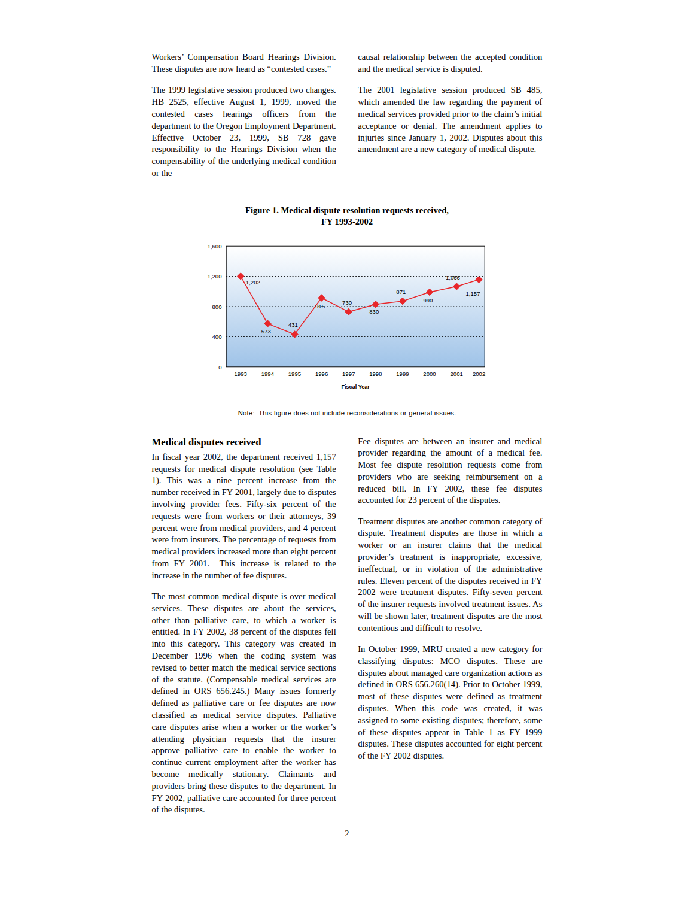Workers’ Compensation Board Hearings Division. These disputes are now heard as “contested cases.”
The 1999 legislative session produced two changes. HB 2525, effective August 1, 1999, moved the contested cases hearings officers from the department to the Oregon Employment Department. Effective October 23, 1999, SB 728 gave responsibility to the Hearings Division when the compensability of the underlying medical condition or the
causal relationship between the accepted condition and the medical service is disputed.
The 2001 legislative session produced SB 485, which amended the law regarding the payment of medical services provided prior to the claim’s initial acceptance or denial. The amendment applies to injuries since January 1, 2002. Disputes about this amendment are a new category of medical dispute.
Figure 1. Medical dispute resolution requests received,
FY 1993-2002
0 400 800 1,200 1,600 1993 1994 1995 1996 1997 1998 1999 2000 2001 2002 Fiscal Year 1,202 573 431 915 730 830 871 990 1,066 1,157
Note: This figure does not include reconsiderations or general issues.
Medical disputes received
In fiscal year 2002, the department received 1,157 requests for medical dispute resolution (see Table 1). This was a nine percent increase from the number received in FY 2001, largely due to disputes involving provider fees. Fifty-six percent of the requests were from workers or their attorneys, 39 percent were from medical providers, and 4 percent were from insurers. The percentage of requests from medical providers increased more than eight percent from FY 2001. This increase is related to the increase in the number of fee disputes.
The most common medical dispute is over medical services. These disputes are about the services, other than palliative care, to which a worker is entitled. In FY 2002, 38 percent of the disputes fell into this category. This category was created in December 1996 when the coding system was revised to better match the medical service sections of the statute. (Compensable medical services are defined in ORS 656.245.) Many issues formerly defined as palliative care or fee disputes are now classified as medical service disputes. Palliative care disputes arise when a worker or the worker’s attending physician requests that the insurer approve palliative care to enable the worker to continue current employment after the worker has become medically stationary. Claimants and providers bring these disputes to the department. In FY 2002, palliative care accounted for three percent of the disputes.
Fee disputes are between an insurer and medical provider regarding the amount of a medical fee. Most fee dispute resolution requests come from providers who are seeking reimbursement on a reduced bill. In FY 2002, these fee disputes accounted for 23 percent of the disputes.
Treatment disputes are another common category of dispute. Treatment disputes are those in which a worker or an insurer claims that the medical provider’s treatment is inappropriate, excessive, ineffectual, or in violation of the administrative rules. Eleven percent of the disputes received in FY 2002 were treatment disputes. Fifty-seven percent of the insurer requests involved treatment issues. As will be shown later, treatment disputes are the most contentious and difficult to resolve.
In October 1999, MRU created a new category for classifying disputes: MCO disputes. These are disputes about managed care organization actions as defined in ORS 656.260(14). Prior to October 1999, most of these disputes were defined as treatment disputes. When this code was created, it was assigned to some existing disputes; therefore, some of these disputes appear in Table 1 as FY 1999 disputes. These disputes accounted for eight percent of the FY 2002 disputes.
2